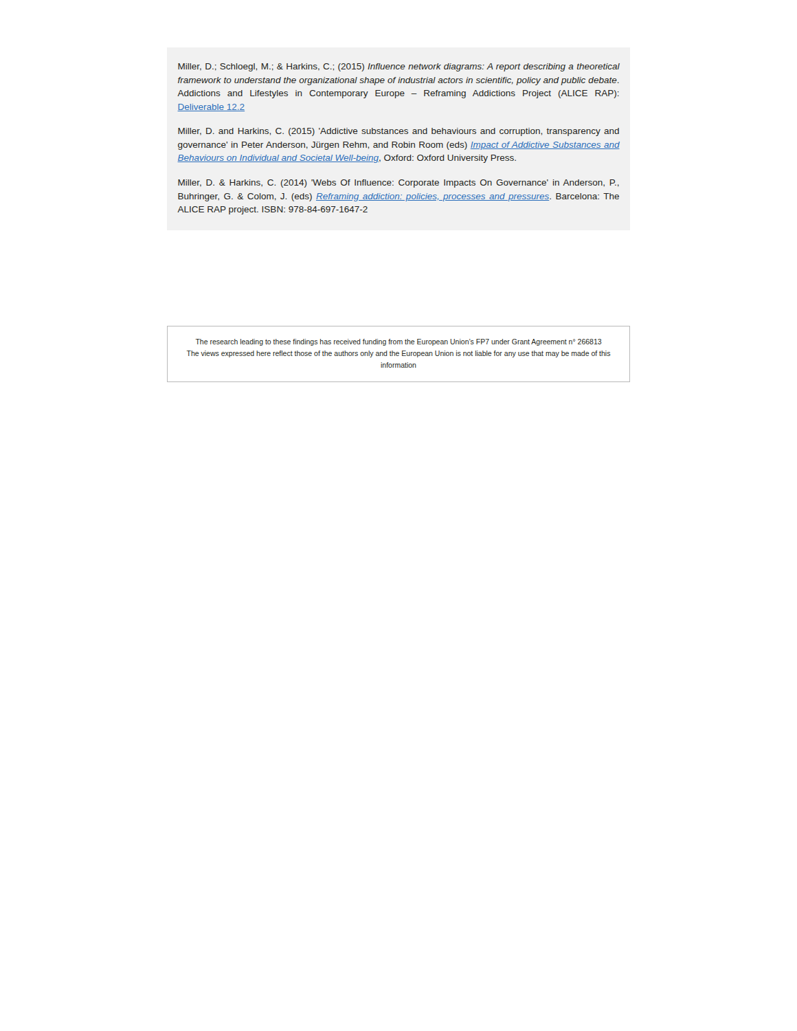Miller, D.; Schloegl, M.; & Harkins, C.; (2015) Influence network diagrams: A report describing a theoretical framework to understand the organizational shape of industrial actors in scientific, policy and public debate. Addictions and Lifestyles in Contemporary Europe – Reframing Addictions Project (ALICE RAP): Deliverable 12.2
Miller, D. and Harkins, C. (2015) 'Addictive substances and behaviours and corruption, transparency and governance' in Peter Anderson, Jürgen Rehm, and Robin Room (eds) Impact of Addictive Substances and Behaviours on Individual and Societal Well-being, Oxford: Oxford University Press.
Miller, D. & Harkins, C. (2014) 'Webs Of Influence: Corporate Impacts On Governance' in Anderson, P., Buhringer, G. & Colom, J. (eds) Reframing addiction: policies, processes and pressures. Barcelona: The ALICE RAP project. ISBN: 978-84-697-1647-2
The research leading to these findings has received funding from the European Union’s FP7 under Grant Agreement n° 266813
The views expressed here reflect those of the authors only and the European Union is not liable for any use that may be made of this information